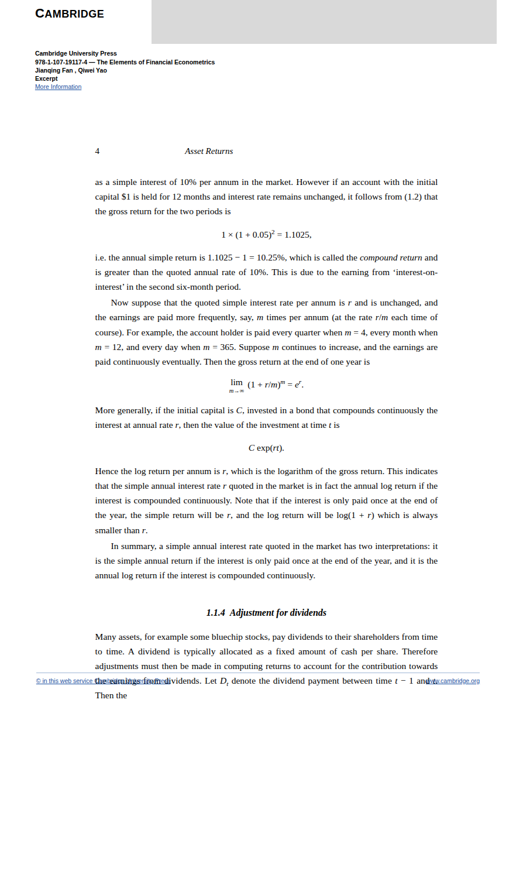CAMBRIDGE
Cambridge University Press
978-1-107-19117-4 — The Elements of Financial Econometrics
Jianqing Fan , Qiwei Yao
Excerpt
More Information
4 Asset Returns
as a simple interest of 10% per annum in the market. However if an account with the initial capital $1 is held for 12 months and interest rate remains unchanged, it follows from (1.2) that the gross return for the two periods is
1 × (1 + 0.05)2 = 1.1025,
i.e. the annual simple return is 1.1025 − 1 = 10.25%, which is called the compound return and is greater than the quoted annual rate of 10%. This is due to the earning from ‘interest-on-interest’ in the second six-month period.
Now suppose that the quoted simple interest rate per annum is r and is unchanged, and the earnings are paid more frequently, say, m times per annum (at the rate r/m each time of course). For example, the account holder is paid every quarter when m = 4, every month when m = 12, and every day when m = 365. Suppose m continues to increase, and the earnings are paid continuously eventually. Then the gross return at the end of one year is
lim m→∞ (1 + r/m)m = er.
More generally, if the initial capital is C, invested in a bond that compounds continuously the interest at annual rate r, then the value of the investment at time t is
C exp(rt).
Hence the log return per annum is r, which is the logarithm of the gross return. This indicates that the simple annual interest rate r quoted in the market is in fact the annual log return if the interest is compounded continuously. Note that if the interest is only paid once at the end of the year, the simple return will be r, and the log return will be log(1 + r) which is always smaller than r.
In summary, a simple annual interest rate quoted in the market has two interpretations: it is the simple annual return if the interest is only paid once at the end of the year, and it is the annual log return if the interest is compounded continuously.
1.1.4 Adjustment for dividends
Many assets, for example some bluechip stocks, pay dividends to their shareholders from time to time. A dividend is typically allocated as a fixed amount of cash per share. Therefore adjustments must then be made in computing returns to account for the contribution towards the earnings from dividends. Let Dt denote the dividend payment between time t − 1 and t. Then the
© in this web service Cambridge University Press www.cambridge.org